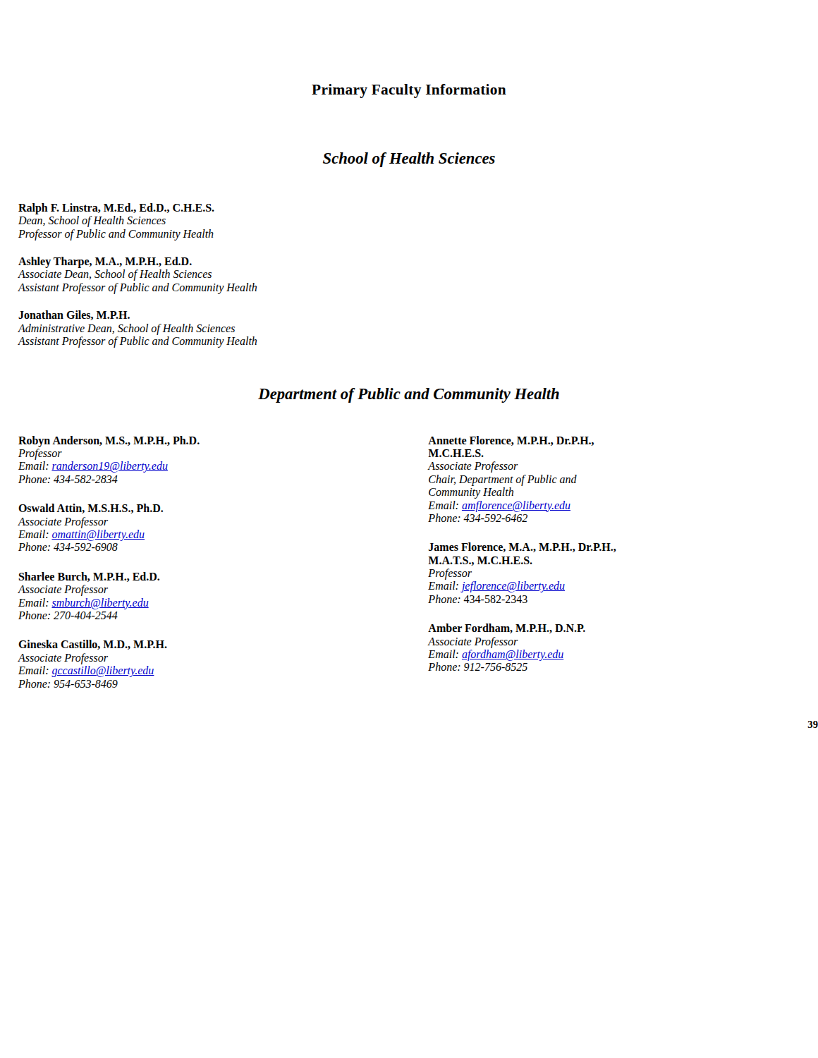Primary Faculty Information
School of Health Sciences
Ralph F. Linstra, M.Ed., Ed.D., C.H.E.S.
Dean, School of Health Sciences
Professor of Public and Community Health
Ashley Tharpe, M.A., M.P.H., Ed.D.
Associate Dean, School of Health Sciences
Assistant Professor of Public and Community Health
Jonathan Giles, M.P.H.
Administrative Dean, School of Health Sciences
Assistant Professor of Public and Community Health
Department of Public and Community Health
Robyn Anderson, M.S., M.P.H., Ph.D.
Professor
Email: randerson19@liberty.edu
Phone: 434-582-2834
Oswald Attin, M.S.H.S., Ph.D.
Associate Professor
Email: omattin@liberty.edu
Phone: 434-592-6908
Sharlee Burch, M.P.H., Ed.D.
Associate Professor
Email: smburch@liberty.edu
Phone: 270-404-2544
Gineska Castillo, M.D., M.P.H.
Associate Professor
Email: gccastillo@liberty.edu
Phone: 954-653-8469
Annette Florence, M.P.H., Dr.P.H.,
M.C.H.E.S.
Associate Professor
Chair, Department of Public and
Community Health
Email: amflorence@liberty.edu
Phone: 434-592-6462
James Florence, M.A., M.P.H., Dr.P.H.,
M.A.T.S., M.C.H.E.S.
Professor
Email: jeflorence@liberty.edu
Phone: 434-582-2343
Amber Fordham, M.P.H., D.N.P.
Associate Professor
Email: afordham@liberty.edu
Phone: 912-756-8525
39